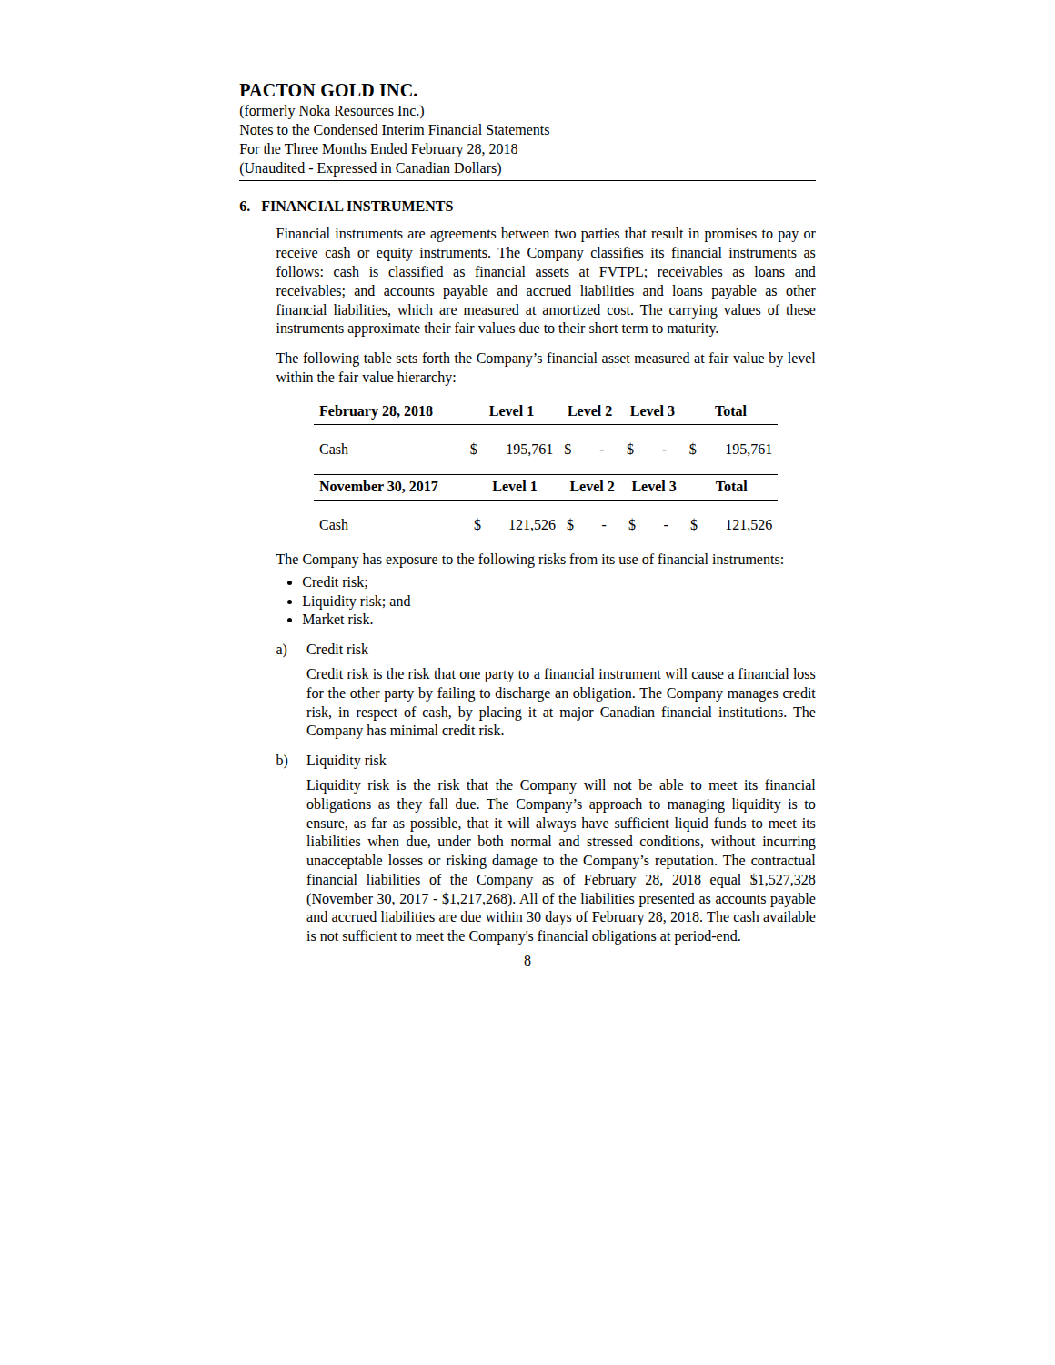PACTON GOLD INC.
(formerly Noka Resources Inc.)
Notes to the Condensed Interim Financial Statements
For the Three Months Ended February 28, 2018
(Unaudited - Expressed in Canadian Dollars)
6. FINANCIAL INSTRUMENTS
Financial instruments are agreements between two parties that result in promises to pay or receive cash or equity instruments. The Company classifies its financial instruments as follows: cash is classified as financial assets at FVTPL; receivables as loans and receivables; and accounts payable and accrued liabilities and loans payable as other financial liabilities, which are measured at amortized cost. The carrying values of these instruments approximate their fair values due to their short term to maturity.
The following table sets forth the Company’s financial asset measured at fair value by level within the fair value hierarchy:
| February 28, 2018 | Level 1 | Level 2 | Level 3 | Total |
| --- | --- | --- | --- | --- |
| Cash | $ | 195,761 | $ | - | $ | - | $ | 195,761 |
| November 30, 2017 | Level 1 | Level 2 | Level 3 | Total |
| --- | --- | --- | --- | --- |
| Cash | $ | 121,526 | $ | - | $ | - | $ | 121,526 |
The Company has exposure to the following risks from its use of financial instruments:
Credit risk;
Liquidity risk; and
Market risk.
a)
Credit risk
Credit risk is the risk that one party to a financial instrument will cause a financial loss for the other party by failing to discharge an obligation. The Company manages credit risk, in respect of cash, by placing it at major Canadian financial institutions. The Company has minimal credit risk.
b)
Liquidity risk
Liquidity risk is the risk that the Company will not be able to meet its financial obligations as they fall due. The Company’s approach to managing liquidity is to ensure, as far as possible, that it will always have sufficient liquid funds to meet its liabilities when due, under both normal and stressed conditions, without incurring unacceptable losses or risking damage to the Company’s reputation. The contractual financial liabilities of the Company as of February 28, 2018 equal $1,527,328 (November 30, 2017 - $1,217,268). All of the liabilities presented as accounts payable and accrued liabilities are due within 30 days of February 28, 2018. The cash available is not sufficient to meet the Company's financial obligations at period-end.
8